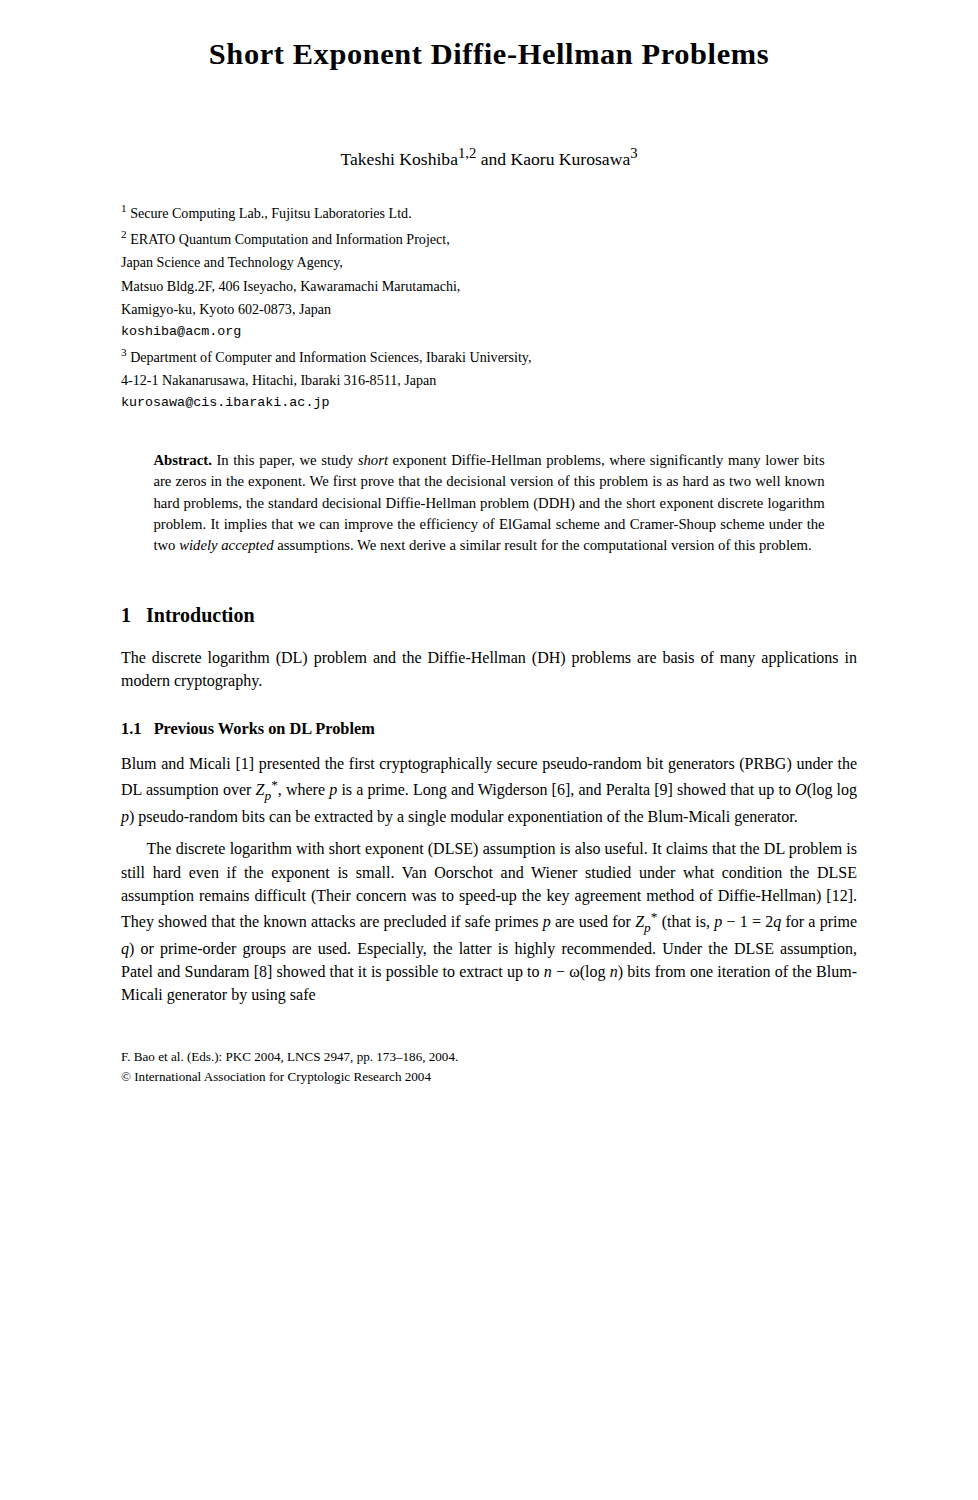Short Exponent Diffie-Hellman Problems
Takeshi Koshiba1,2 and Kaoru Kurosawa3
1 Secure Computing Lab., Fujitsu Laboratories Ltd.
2 ERATO Quantum Computation and Information Project,
Japan Science and Technology Agency,
Matsuo Bldg.2F, 406 Iseyacho, Kawaramachi Marutamachi,
Kamigyo-ku, Kyoto 602-0873, Japan
koshiba@acm.org
3 Department of Computer and Information Sciences, Ibaraki University,
4-12-1 Nakanarusawa, Hitachi, Ibaraki 316-8511, Japan
kurosawa@cis.ibaraki.ac.jp
Abstract. In this paper, we study short exponent Diffie-Hellman problems, where significantly many lower bits are zeros in the exponent. We first prove that the decisional version of this problem is as hard as two well known hard problems, the standard decisional Diffie-Hellman problem (DDH) and the short exponent discrete logarithm problem. It implies that we can improve the efficiency of ElGamal scheme and Cramer-Shoup scheme under the two widely accepted assumptions. We next derive a similar result for the computational version of this problem.
1 Introduction
The discrete logarithm (DL) problem and the Diffie-Hellman (DH) problems are basis of many applications in modern cryptography.
1.1 Previous Works on DL Problem
Blum and Micali [1] presented the first cryptographically secure pseudo-random bit generators (PRBG) under the DL assumption over Zp*, where p is a prime. Long and Wigderson [6], and Peralta [9] showed that up to O(log log p) pseudo-random bits can be extracted by a single modular exponentiation of the Blum-Micali generator.
The discrete logarithm with short exponent (DLSE) assumption is also useful. It claims that the DL problem is still hard even if the exponent is small. Van Oorschot and Wiener studied under what condition the DLSE assumption remains difficult (Their concern was to speed-up the key agreement method of Diffie-Hellman) [12]. They showed that the known attacks are precluded if safe primes p are used for Zp* (that is, p − 1 = 2q for a prime q) or prime-order groups are used. Especially, the latter is highly recommended. Under the DLSE assumption, Patel and Sundaram [8] showed that it is possible to extract up to n − ω(log n) bits from one iteration of the Blum-Micali generator by using safe
F. Bao et al. (Eds.): PKC 2004, LNCS 2947, pp. 173–186, 2004.
© International Association for Cryptologic Research 2004